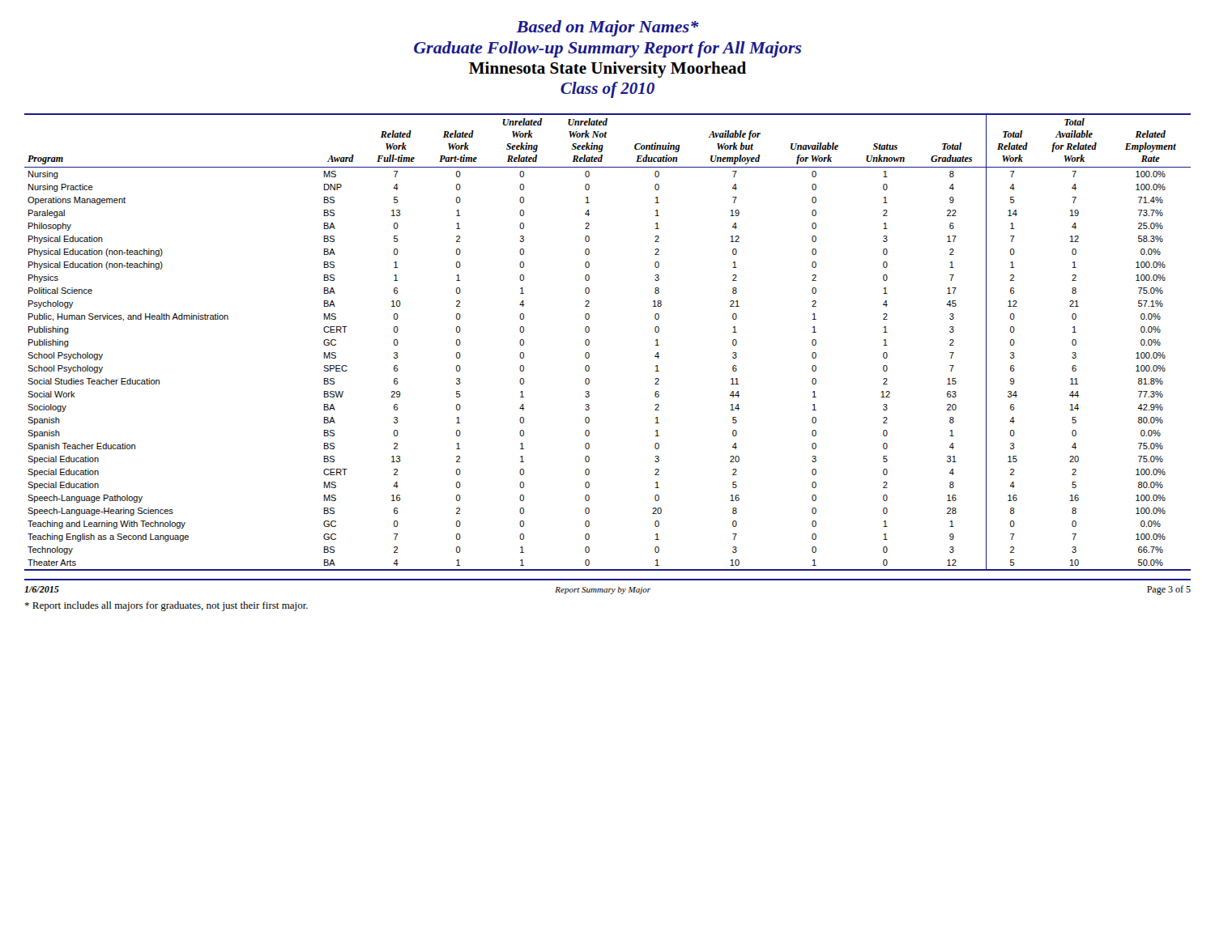Based on Major Names*
Graduate Follow-up Summary Report for All Majors
Minnesota State University Moorhead
Class of 2010
| Program | Award | Related Work Full-time | Related Work Part-time | Unrelated Work Seeking Related | Unrelated Work Not Seeking Related | Continuing Education | Available for Work but Unemployed | Unavailable for Work | Status Unknown | Total Graduates | Total Related Work | Total Available for Related Work | Related Employment Rate |
| --- | --- | --- | --- | --- | --- | --- | --- | --- | --- | --- | --- | --- | --- |
| Nursing | MS | 7 | 0 | 0 | 0 | 0 | 7 | 0 | 1 | 8 | 7 | 7 | 100.0% |
| Nursing Practice | DNP | 4 | 0 | 0 | 0 | 0 | 4 | 0 | 0 | 4 | 4 | 4 | 100.0% |
| Operations Management | BS | 5 | 0 | 0 | 1 | 1 | 7 | 0 | 1 | 9 | 5 | 7 | 71.4% |
| Paralegal | BS | 13 | 1 | 0 | 4 | 1 | 19 | 0 | 2 | 22 | 14 | 19 | 73.7% |
| Philosophy | BA | 0 | 1 | 0 | 2 | 1 | 4 | 0 | 1 | 6 | 1 | 4 | 25.0% |
| Physical Education | BS | 5 | 2 | 3 | 0 | 2 | 12 | 0 | 3 | 17 | 7 | 12 | 58.3% |
| Physical Education (non-teaching) | BA | 0 | 0 | 0 | 0 | 2 | 0 | 0 | 0 | 2 | 0 | 0 | 0.0% |
| Physical Education (non-teaching) | BS | 1 | 0 | 0 | 0 | 0 | 1 | 0 | 0 | 1 | 1 | 1 | 100.0% |
| Physics | BS | 1 | 1 | 0 | 0 | 3 | 2 | 2 | 0 | 7 | 2 | 2 | 100.0% |
| Political Science | BA | 6 | 0 | 1 | 0 | 8 | 8 | 0 | 1 | 17 | 6 | 8 | 75.0% |
| Psychology | BA | 10 | 2 | 4 | 2 | 18 | 21 | 2 | 4 | 45 | 12 | 21 | 57.1% |
| Public, Human Services, and Health Administration | MS | 0 | 0 | 0 | 0 | 0 | 0 | 1 | 2 | 3 | 0 | 0 | 0.0% |
| Publishing | CERT | 0 | 0 | 0 | 0 | 0 | 1 | 1 | 1 | 3 | 0 | 1 | 0.0% |
| Publishing | GC | 0 | 0 | 0 | 0 | 1 | 0 | 0 | 1 | 2 | 0 | 0 | 0.0% |
| School Psychology | MS | 3 | 0 | 0 | 0 | 4 | 3 | 0 | 0 | 7 | 3 | 3 | 100.0% |
| School Psychology | SPEC | 6 | 0 | 0 | 0 | 1 | 6 | 0 | 0 | 7 | 6 | 6 | 100.0% |
| Social Studies Teacher Education | BS | 6 | 3 | 0 | 0 | 2 | 11 | 0 | 2 | 15 | 9 | 11 | 81.8% |
| Social Work | BSW | 29 | 5 | 1 | 3 | 6 | 44 | 1 | 12 | 63 | 34 | 44 | 77.3% |
| Sociology | BA | 6 | 0 | 4 | 3 | 2 | 14 | 1 | 3 | 20 | 6 | 14 | 42.9% |
| Spanish | BA | 3 | 1 | 0 | 0 | 1 | 5 | 0 | 2 | 8 | 4 | 5 | 80.0% |
| Spanish | BS | 0 | 0 | 0 | 0 | 1 | 0 | 0 | 0 | 1 | 0 | 0 | 0.0% |
| Spanish Teacher Education | BS | 2 | 1 | 1 | 0 | 0 | 4 | 0 | 0 | 4 | 3 | 4 | 75.0% |
| Special Education | BS | 13 | 2 | 1 | 0 | 3 | 20 | 3 | 5 | 31 | 15 | 20 | 75.0% |
| Special Education | CERT | 2 | 0 | 0 | 0 | 2 | 2 | 0 | 0 | 4 | 2 | 2 | 100.0% |
| Special Education | MS | 4 | 0 | 0 | 0 | 1 | 5 | 0 | 2 | 8 | 4 | 5 | 80.0% |
| Speech-Language Pathology | MS | 16 | 0 | 0 | 0 | 0 | 16 | 0 | 0 | 16 | 16 | 16 | 100.0% |
| Speech-Language-Hearing Sciences | BS | 6 | 2 | 0 | 0 | 20 | 8 | 0 | 0 | 28 | 8 | 8 | 100.0% |
| Teaching and Learning With Technology | GC | 0 | 0 | 0 | 0 | 0 | 0 | 0 | 1 | 1 | 0 | 0 | 0.0% |
| Teaching English as a Second Language | GC | 7 | 0 | 0 | 0 | 1 | 7 | 0 | 1 | 9 | 7 | 7 | 100.0% |
| Technology | BS | 2 | 0 | 1 | 0 | 0 | 3 | 0 | 0 | 3 | 2 | 3 | 66.7% |
| Theater Arts | BA | 4 | 1 | 1 | 0 | 1 | 10 | 1 | 0 | 12 | 5 | 10 | 50.0% |
1/6/2015
Report Summary by Major
Page 3 of 5
* Report includes all majors for graduates, not just their first major.